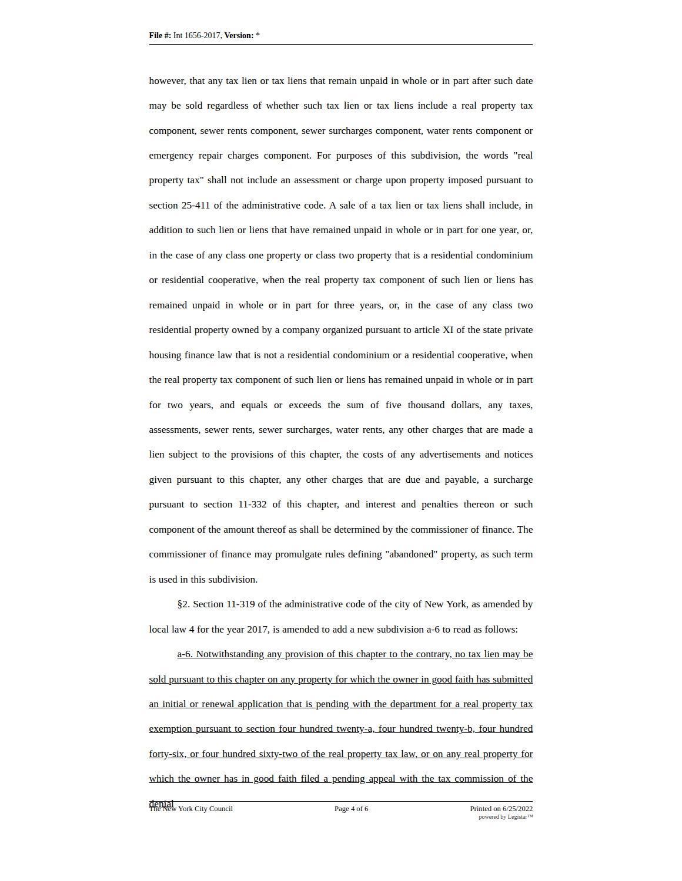File #: Int 1656-2017, Version: *
however, that any tax lien or tax liens that remain unpaid in whole or in part after such date may be sold regardless of whether such tax lien or tax liens include a real property tax component, sewer rents component, sewer surcharges component, water rents component or emergency repair charges component. For purposes of this subdivision, the words "real property tax" shall not include an assessment or charge upon property imposed pursuant to section 25-411 of the administrative code. A sale of a tax lien or tax liens shall include, in addition to such lien or liens that have remained unpaid in whole or in part for one year, or, in the case of any class one property or class two property that is a residential condominium or residential cooperative, when the real property tax component of such lien or liens has remained unpaid in whole or in part for three years, or, in the case of any class two residential property owned by a company organized pursuant to article XI of the state private housing finance law that is not a residential condominium or a residential cooperative, when the real property tax component of such lien or liens has remained unpaid in whole or in part for two years, and equals or exceeds the sum of five thousand dollars, any taxes, assessments, sewer rents, sewer surcharges, water rents, any other charges that are made a lien subject to the provisions of this chapter, the costs of any advertisements and notices given pursuant to this chapter, any other charges that are due and payable, a surcharge pursuant to section 11-332 of this chapter, and interest and penalties thereon or such component of the amount thereof as shall be determined by the commissioner of finance. The commissioner of finance may promulgate rules defining "abandoned" property, as such term is used in this subdivision.
§2. Section 11-319 of the administrative code of the city of New York, as amended by local law 4 for the year 2017, is amended to add a new subdivision a-6 to read as follows:
a-6. Notwithstanding any provision of this chapter to the contrary, no tax lien may be sold pursuant to this chapter on any property for which the owner in good faith has submitted an initial or renewal application that is pending with the department for a real property tax exemption pursuant to section four hundred twenty-a, four hundred twenty-b, four hundred forty-six, or four hundred sixty-two of the real property tax law, or on any real property for which the owner has in good faith filed a pending appeal with the tax commission of the denial
The New York City Council
Page 4 of 6
Printed on 6/25/2022 powered by Legistar™